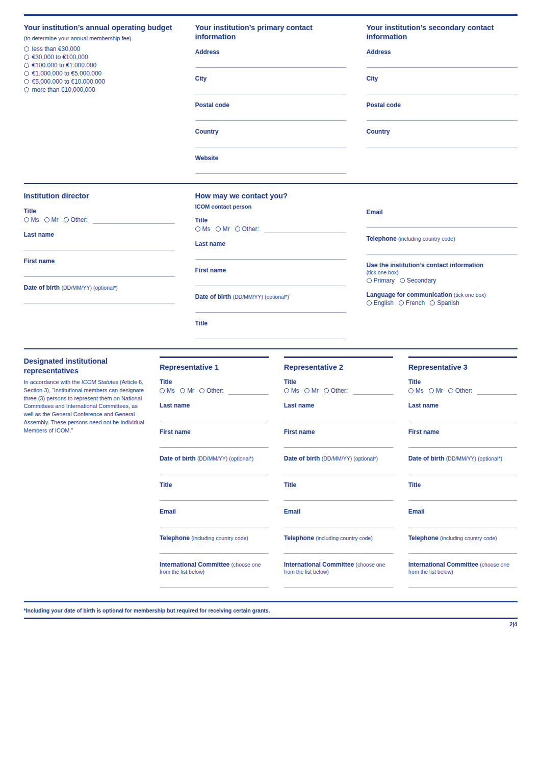Your institution’s annual operating budget
(to determine your annual membership fee)
less than €30,000
€30,000 to €100,000
€100.000 to €1.000.000
€1.000.000 to €5.000.000
€5.000.000 to €10.000.000
more than €10,000,000
Your institution’s primary contact information
Address
City
Postal code
Country
Website
Your institution’s secondary contact information
Address
City
Postal code
Country
Institution director
Title
Ms Mr Other:
Last name
First name
Date of birth (DD/MM/YY) (optional*)
How may we contact you?
ICOM contact person
Title
Ms Mr Other:
Last name
First name
Date of birth (DD/MM/YY) (optional*)`
Title
Email
Telephone (including country code)
Use the institution’s contact information
(tick one box)
Primary Secondary
Language for communication (tick one box)
English French Spanish
Designated institutional representatives
In accordance with the ICOM Statutes (Article 6, Section 3), “Institutional members can designate three (3) persons to represent them on National Committees and International Committees, as well as the General Conference and General Assembly. These persons need not be Individual Members of ICOM.”
Representative 1
Title
Ms Mr Other:
Last name
First name
Date of birth (DD/MM/YY) (optional*)
Title
Email
Telephone (including country code)
International Committee (choose one from the list below)
Representative 2
Title
Ms Mr Other:
Last name
First name
Date of birth (DD/MM/YY) (optional*)
Title
Email
Telephone (including country code)
International Committee (choose one from the list below)
Representative 3
Title
Ms Mr Other:
Last name
First name
Date of birth (DD/MM/YY) (optional*)
Title
Email
Telephone (including country code)
International Committee (choose one from the list below)
*Including your date of birth is optional for membership but required for receiving certain grants.
2|4